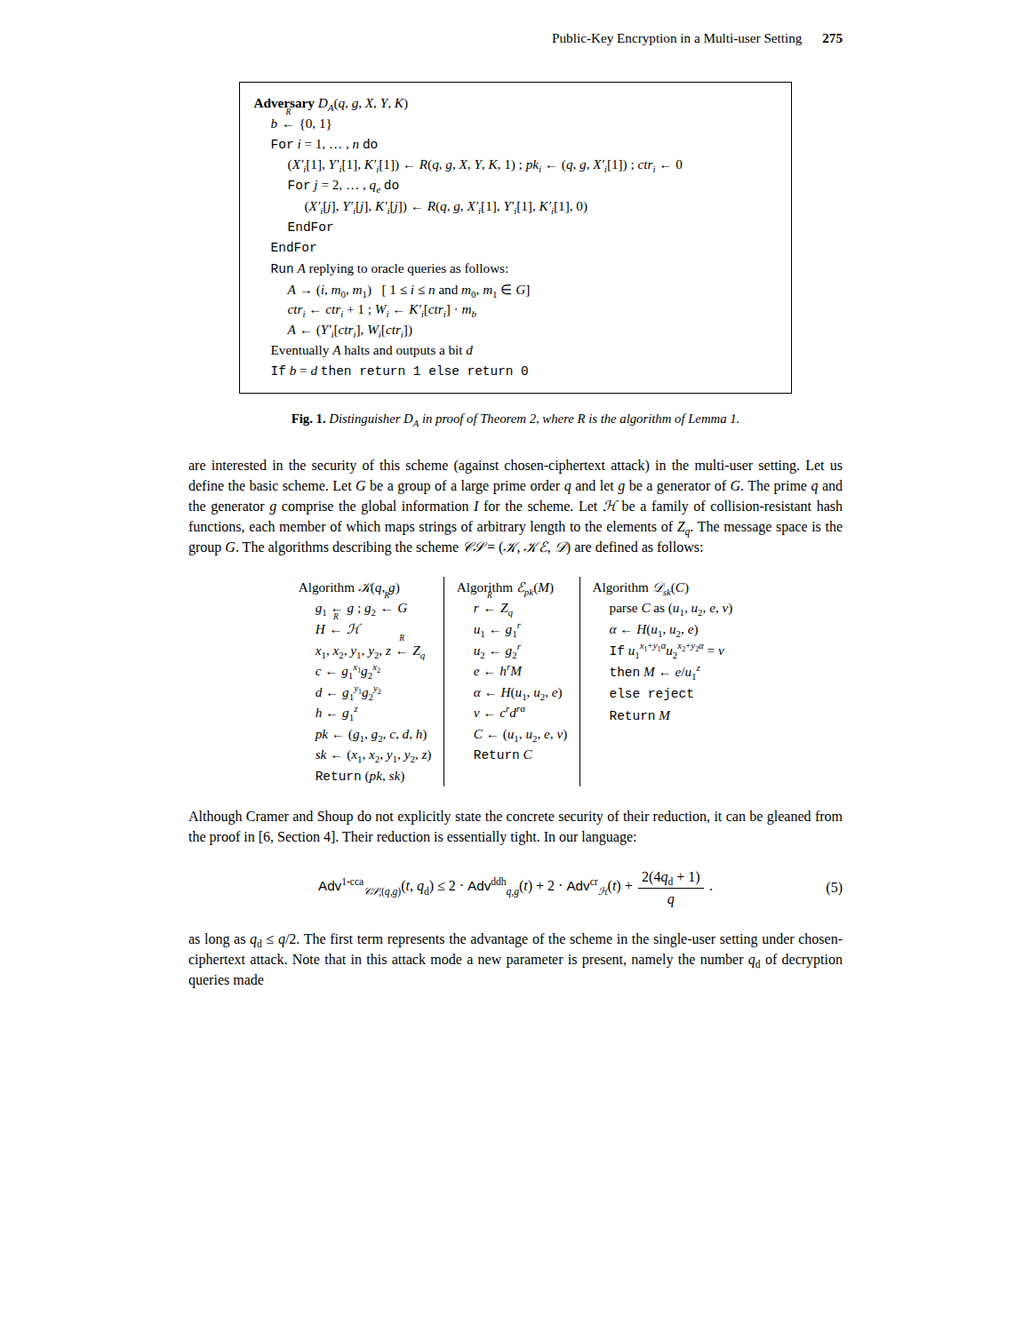Public-Key Encryption in a Multi-user Setting 275
Adversary DA(q, g, X, Y, K) b R← {0, 1} For i = 1, … , n do (X′i[1], Y′i[1], K′i[1]) ← R(q, g, X, Y, K, 1) ; pki ← (q, g, X′i[1]) ; ctri ← 0 For j = 2, … , qe do (X′i[j], Y′i[j], K′i[j]) ← R(q, g, X′i[1], Y′i[1], K′i[1], 0) EndFor EndFor Run A replying to oracle queries as follows: A → (i, m0, m1) [ 1 ≤ i ≤ n and m0, m1 ∈ G] ctri ← ctri + 1 ; Wi ← K′i[ctri] · mb A ← (Y′i[ctri], Wi[ctri]) Eventually A halts and outputs a bit d If b = d then return 1 else return 0
Fig. 1. Distinguisher DA in proof of Theorem 2, where R is the algorithm of Lemma 1.
are interested in the security of this scheme (against chosen-ciphertext attack) in the multi-user setting. Let us define the basic scheme. Let G be a group of a large prime order q and let g be a generator of G. The prime q and the generator g comprise the global information I for the scheme. Let ℋ be a family of collision-resistant hash functions, each member of which maps strings of arbitrary length to the elements of Zq. The message space is the group G. The algorithms describing the scheme 𝒞𝒮 = (𝒦, 𝒦 ℰ, 𝒟) are defined as follows:
Algorithm 𝒦(q, g) g1 ← g ; g2 R← G H R← ℋ x1, x2, y1, y2, z R← Zq c ← g1x1g2x2 d ← g1y1g2y2 h ← g1z pk ← (g1, g2, c, d, h) sk ← (x1, x2, y1, y2, z) Return (pk, sk)
Algorithm ℰpk(M) r R← Zq u1 ← g1r u2 ← g2r e ← hrM α ← H(u1, u2, e) v ← crdrα C ← (u1, u2, e, v) Return C
Algorithm 𝒟sk(C) parse C as (u1, u2, e, v) α ← H(u1, u2, e) If u1x1+y1αu2x2+y2α = v then M ← e/u1z else reject Return M
Although Cramer and Shoup do not explicitly state the concrete security of their reduction, it can be gleaned from the proof in [6, Section 4]. Their reduction is essentially tight. In our language:
Adv1-cca𝒞𝒮,(q,g)(t, qd) ≤ 2 · Advddhq,g(t) + 2 · Advcrℋ(t) + 2(4qd + 1) q .
(5)
as long as qd ≤ q/2. The first term represents the advantage of the scheme in the single-user setting under chosen-ciphertext attack. Note that in this attack mode a new parameter is present, namely the number qd of decryption queries made